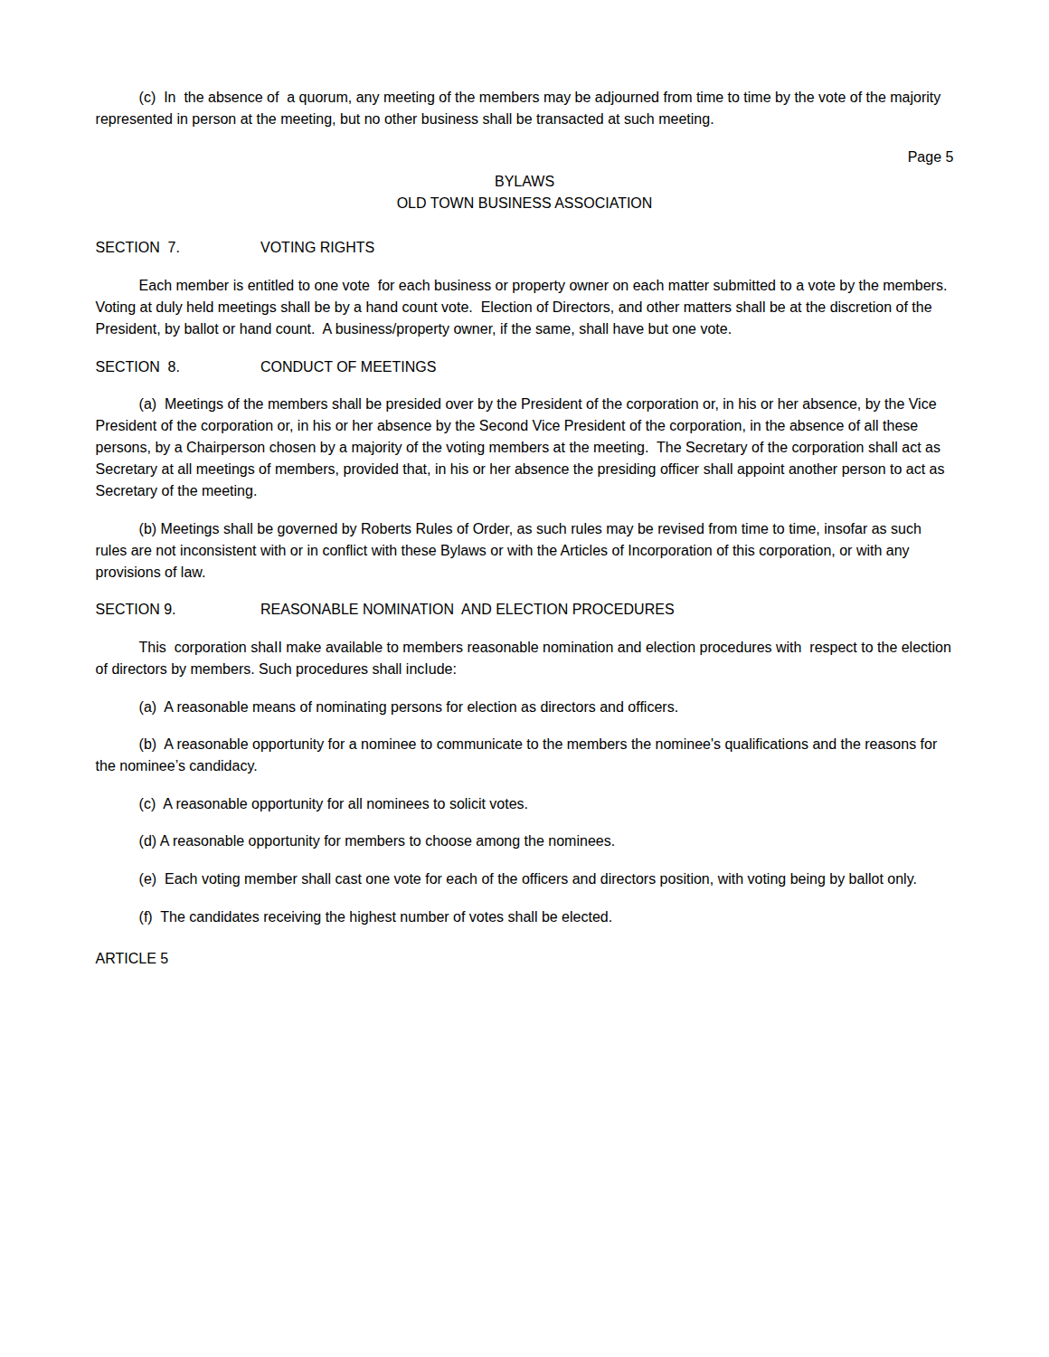(c) In the absence of a quorum, any meeting of the members may be adjourned from time to time by the vote of the majority represented in person at the meeting, but no other business shall be transacted at such meeting.
Page 5
BYLAWS
OLD TOWN BUSINESS ASSOCIATION
SECTION 7. VOTING RIGHTS
Each member is entitled to one vote for each business or property owner on each matter submitted to a vote by the members. Voting at duly held meetings shall be by a hand count vote. Election of Directors, and other matters shall be at the discretion of the President, by ballot or hand count. A business/property owner, if the same, shall have but one vote.
SECTION 8. CONDUCT OF MEETINGS
(a) Meetings of the members shall be presided over by the President of the corporation or, in his or her absence, by the Vice President of the corporation or, in his or her absence by the Second Vice President of the corporation, in the absence of all these persons, by a Chairperson chosen by a majority of the voting members at the meeting. The Secretary of the corporation shall act as Secretary at all meetings of members, provided that, in his or her absence the presiding officer shall appoint another person to act as Secretary of the meeting.
(b) Meetings shall be governed by Roberts Rules of Order, as such rules may be revised from time to time, insofar as such rules are not inconsistent with or in conflict with these Bylaws or with the Articles of Incorporation of this corporation, or with any provisions of law.
SECTION 9. REASONABLE NOMINATION AND ELECTION PROCEDURES
This corporation shaII make available to members reasonable nomination and election procedures with respect to the election of directors by members. Such procedures shall incIude:
(a) A reasonable means of nominating persons for election as directors and officers.
(b) A reasonable opportunity for a nominee to communicate to the members the nominee's qualifications and the reasons for the nominee’s candidacy.
(c) A reasonable opportunity for all nominees to solicit votes.
(d) A reasonable opportunity for members to choose among the nominees.
(e) Each voting member shall cast one vote for each of the officers and directors position, with voting being by ballot only.
(f) The candidates receiving the highest number of votes shall be elected.
ARTICLE 5